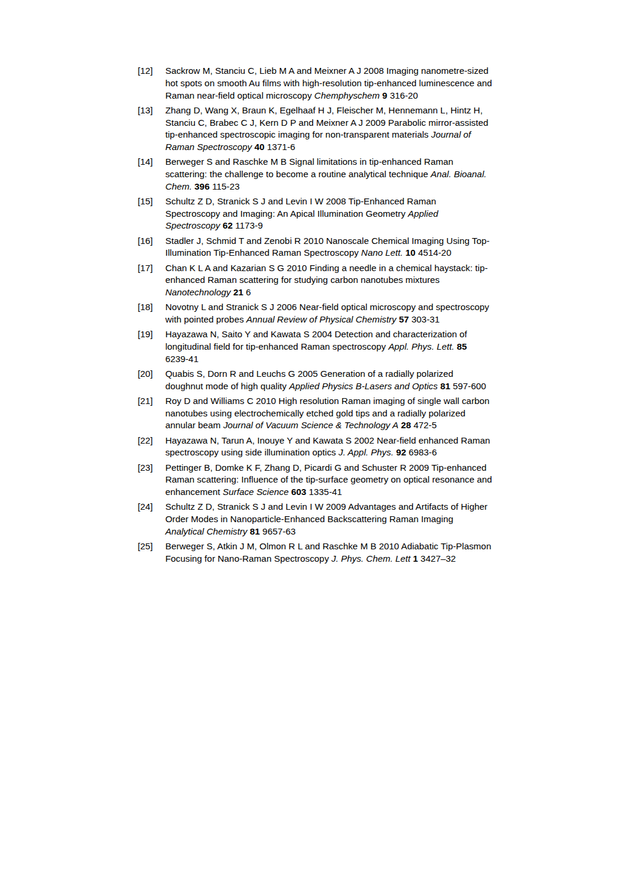[12] Sackrow M, Stanciu C, Lieb M A and Meixner A J 2008 Imaging nanometre-sized hot spots on smooth Au films with high-resolution tip-enhanced luminescence and Raman near-field optical microscopy Chemphyschem 9 316-20
[13] Zhang D, Wang X, Braun K, Egelhaaf H J, Fleischer M, Hennemann L, Hintz H, Stanciu C, Brabec C J, Kern D P and Meixner A J 2009 Parabolic mirror-assisted tip-enhanced spectroscopic imaging for non-transparent materials Journal of Raman Spectroscopy 40 1371-6
[14] Berweger S and Raschke M B Signal limitations in tip-enhanced Raman scattering: the challenge to become a routine analytical technique Anal. Bioanal. Chem. 396 115-23
[15] Schultz Z D, Stranick S J and Levin I W 2008 Tip-Enhanced Raman Spectroscopy and Imaging: An Apical Illumination Geometry Applied Spectroscopy 62 1173-9
[16] Stadler J, Schmid T and Zenobi R 2010 Nanoscale Chemical Imaging Using Top-Illumination Tip-Enhanced Raman Spectroscopy Nano Lett. 10 4514-20
[17] Chan K L A and Kazarian S G 2010 Finding a needle in a chemical haystack: tip-enhanced Raman scattering for studying carbon nanotubes mixtures Nanotechnology 21 6
[18] Novotny L and Stranick S J 2006 Near-field optical microscopy and spectroscopy with pointed probes Annual Review of Physical Chemistry 57 303-31
[19] Hayazawa N, Saito Y and Kawata S 2004 Detection and characterization of longitudinal field for tip-enhanced Raman spectroscopy Appl. Phys. Lett. 85 6239-41
[20] Quabis S, Dorn R and Leuchs G 2005 Generation of a radially polarized doughnut mode of high quality Applied Physics B-Lasers and Optics 81 597-600
[21] Roy D and Williams C 2010 High resolution Raman imaging of single wall carbon nanotubes using electrochemically etched gold tips and a radially polarized annular beam Journal of Vacuum Science & Technology A 28 472-5
[22] Hayazawa N, Tarun A, Inouye Y and Kawata S 2002 Near-field enhanced Raman spectroscopy using side illumination optics J. Appl. Phys. 92 6983-6
[23] Pettinger B, Domke K F, Zhang D, Picardi G and Schuster R 2009 Tip-enhanced Raman scattering: Influence of the tip-surface geometry on optical resonance and enhancement Surface Science 603 1335-41
[24] Schultz Z D, Stranick S J and Levin I W 2009 Advantages and Artifacts of Higher Order Modes in Nanoparticle-Enhanced Backscattering Raman Imaging Analytical Chemistry 81 9657-63
[25] Berweger S, Atkin J M, Olmon R L and Raschke M B 2010 Adiabatic Tip-Plasmon Focusing for Nano-Raman Spectroscopy J. Phys. Chem. Lett 1 3427–32